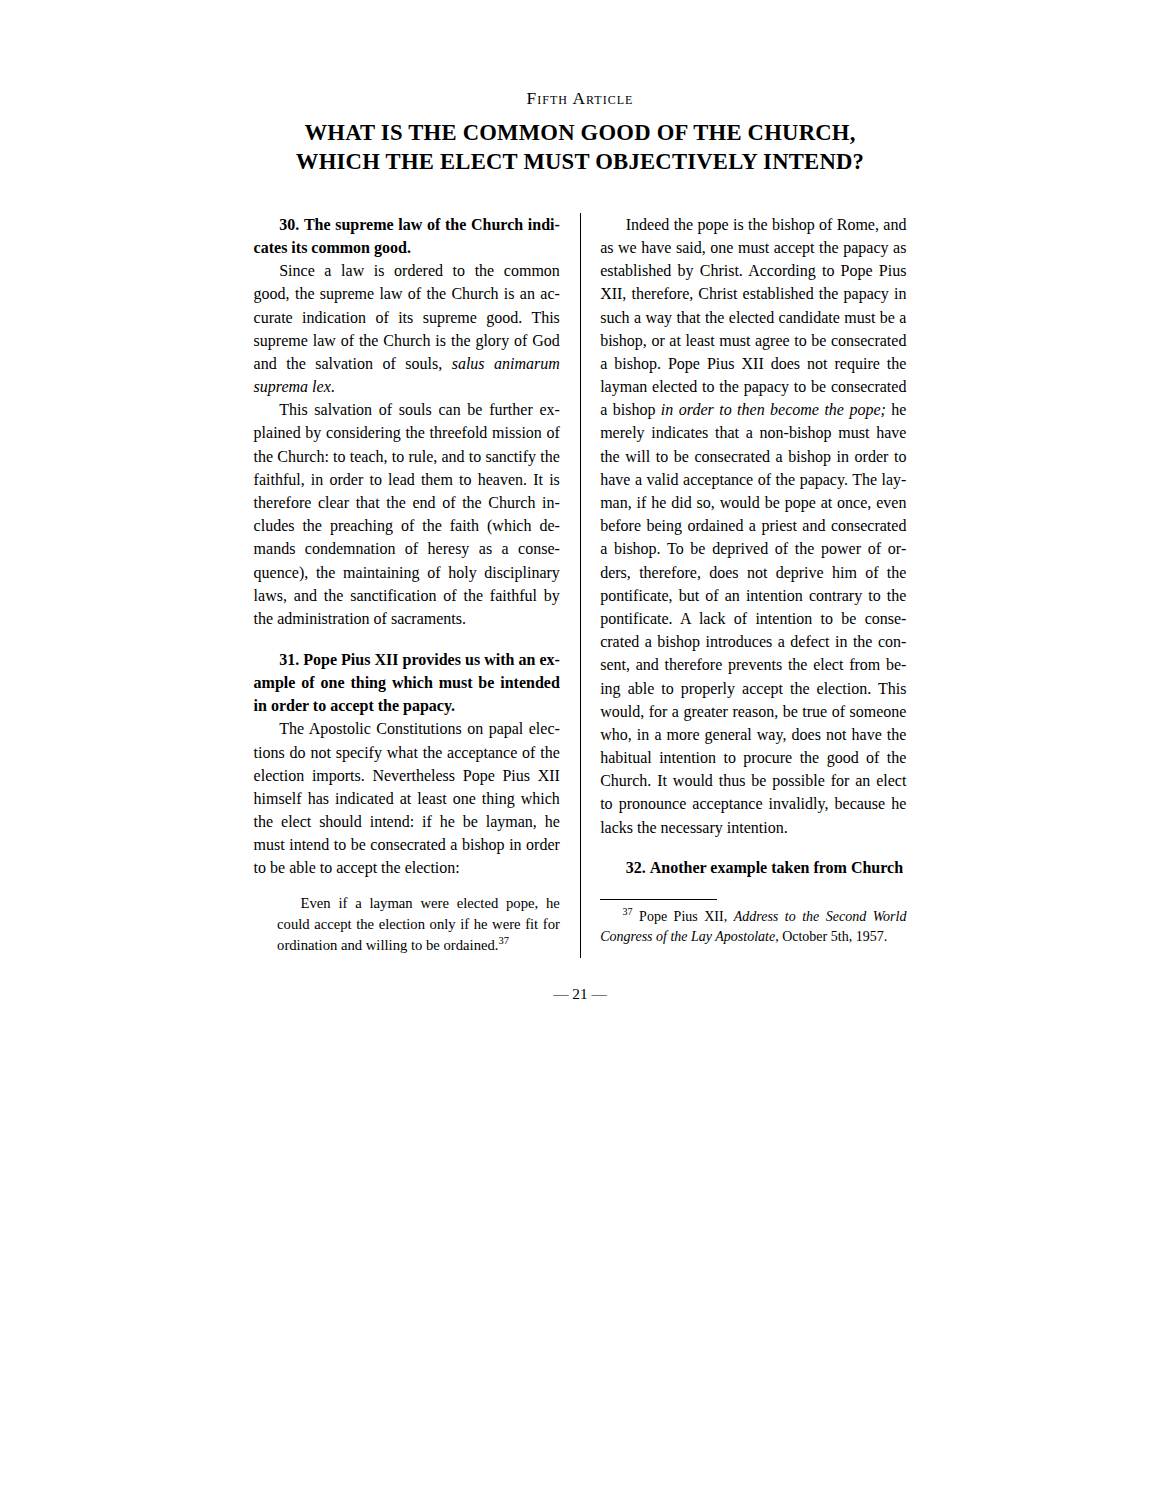Fifth Article
WHAT IS THE COMMON GOOD OF THE CHURCH,
WHICH THE ELECT MUST OBJECTIVELY INTEND?
30. The supreme law of the Church indicates its common good.
Since a law is ordered to the common good, the supreme law of the Church is an accurate indication of its supreme good. This supreme law of the Church is the glory of God and the salvation of souls, salus animarum suprema lex.
This salvation of souls can be further explained by considering the threefold mission of the Church: to teach, to rule, and to sanctify the faithful, in order to lead them to heaven. It is therefore clear that the end of the Church includes the preaching of the faith (which demands condemnation of heresy as a consequence), the maintaining of holy disciplinary laws, and the sanctification of the faithful by the administration of sacraments.
31. Pope Pius XII provides us with an example of one thing which must be intended in order to accept the papacy.
The Apostolic Constitutions on papal elections do not specify what the acceptance of the election imports. Nevertheless Pope Pius XII himself has indicated at least one thing which the elect should intend: if he be layman, he must intend to be consecrated a bishop in order to be able to accept the election:
Even if a layman were elected pope, he could accept the election only if he were fit for ordination and willing to be ordained.37
Indeed the pope is the bishop of Rome, and as we have said, one must accept the papacy as established by Christ. According to Pope Pius XII, therefore, Christ established the papacy in such a way that the elected candidate must be a bishop, or at least must agree to be consecrated a bishop. Pope Pius XII does not require the layman elected to the papacy to be consecrated a bishop in order to then become the pope; he merely indicates that a non-bishop must have the will to be consecrated a bishop in order to have a valid acceptance of the papacy. The layman, if he did so, would be pope at once, even before being ordained a priest and consecrated a bishop. To be deprived of the power of orders, therefore, does not deprive him of the pontificate, but of an intention contrary to the pontificate. A lack of intention to be consecrated a bishop introduces a defect in the consent, and therefore prevents the elect from being able to properly accept the election. This would, for a greater reason, be true of someone who, in a more general way, does not have the habitual intention to procure the good of the Church. It would thus be possible for an elect to pronounce acceptance invalidly, because he lacks the necessary intention.
32. Another example taken from Church
37 Pope Pius XII, Address to the Second World Congress of the Lay Apostolate, October 5th, 1957.
— 21 —